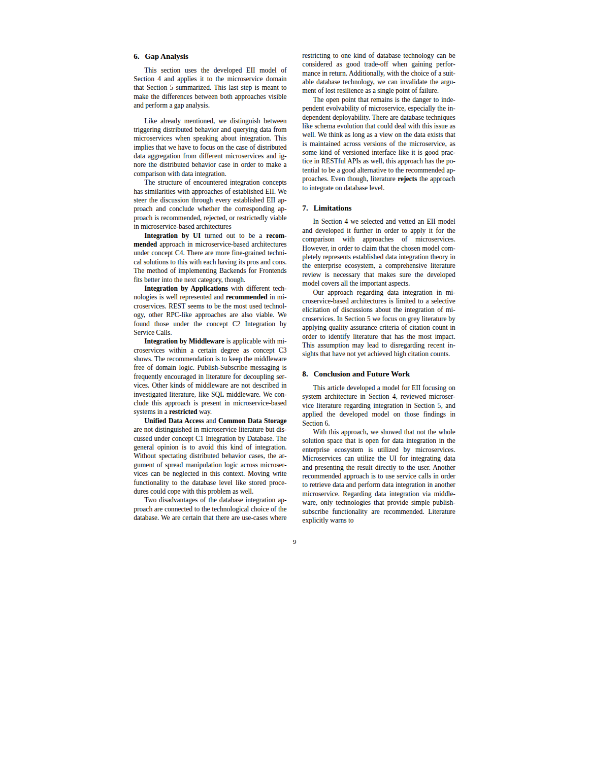6. Gap Analysis
This section uses the developed EII model of Section 4 and applies it to the microservice domain that Section 5 summarized. This last step is meant to make the differences between both approaches visible and perform a gap analysis.
Like already mentioned, we distinguish between triggering distributed behavior and querying data from microservices when speaking about integration. This implies that we have to focus on the case of distributed data aggregation from different microservices and ignore the distributed behavior case in order to make a comparison with data integration.
The structure of encountered integration concepts has similarities with approaches of established EII. We steer the discussion through every established EII approach and conclude whether the corresponding approach is recommended, rejected, or restrictedly viable in microservice-based architectures
Integration by UI turned out to be a recommended approach in microservice-based architectures under concept C4. There are more fine-grained technical solutions to this with each having its pros and cons. The method of implementing Backends for Frontends fits better into the next category, though.
Integration by Applications with different technologies is well represented and recommended in microservices. REST seems to be the most used technology, other RPC-like approaches are also viable. We found those under the concept C2 Integration by Service Calls.
Integration by Middleware is applicable with microservices within a certain degree as concept C3 shows. The recommendation is to keep the middleware free of domain logic. Publish-Subscribe messaging is frequently encouraged in literature for decoupling services. Other kinds of middleware are not described in investigated literature, like SQL middleware. We conclude this approach is present in microservice-based systems in a restricted way.
Unified Data Access and Common Data Storage are not distinguished in microservice literature but discussed under concept C1 Integration by Database. The general opinion is to avoid this kind of integration. Without spectating distributed behavior cases, the argument of spread manipulation logic across microservices can be neglected in this context. Moving write functionality to the database level like stored procedures could cope with this problem as well.
Two disadvantages of the database integration approach are connected to the technological choice of the database. We are certain that there are use-cases where restricting to one kind of database technology can be considered as good trade-off when gaining performance in return. Additionally, with the choice of a suitable database technology, we can invalidate the argument of lost resilience as a single point of failure.
The open point that remains is the danger to independent evolvability of microservice, especially the independent deployability. There are database techniques like schema evolution that could deal with this issue as well. We think as long as a view on the data exists that is maintained across versions of the microservice, as some kind of versioned interface like it is good practice in RESTful APIs as well, this approach has the potential to be a good alternative to the recommended approaches. Even though, literature rejects the approach to integrate on database level.
7. Limitations
In Section 4 we selected and vetted an EII model and developed it further in order to apply it for the comparison with approaches of microservices. However, in order to claim that the chosen model completely represents established data integration theory in the enterprise ecosystem, a comprehensive literature review is necessary that makes sure the developed model covers all the important aspects.
Our approach regarding data integration in microservice-based architectures is limited to a selective elicitation of discussions about the integration of microservices. In Section 5 we focus on grey literature by applying quality assurance criteria of citation count in order to identify literature that has the most impact. This assumption may lead to disregarding recent insights that have not yet achieved high citation counts.
8. Conclusion and Future Work
This article developed a model for EII focusing on system architecture in Section 4, reviewed microservice literature regarding integration in Section 5, and applied the developed model on those findings in Section 6.
With this approach, we showed that not the whole solution space that is open for data integration in the enterprise ecosystem is utilized by microservices. Microservices can utilize the UI for integrating data and presenting the result directly to the user. Another recommended approach is to use service calls in order to retrieve data and perform data integration in another microservice. Regarding data integration via middleware, only technologies that provide simple publish-subscribe functionality are recommended. Literature explicitly warns to
9